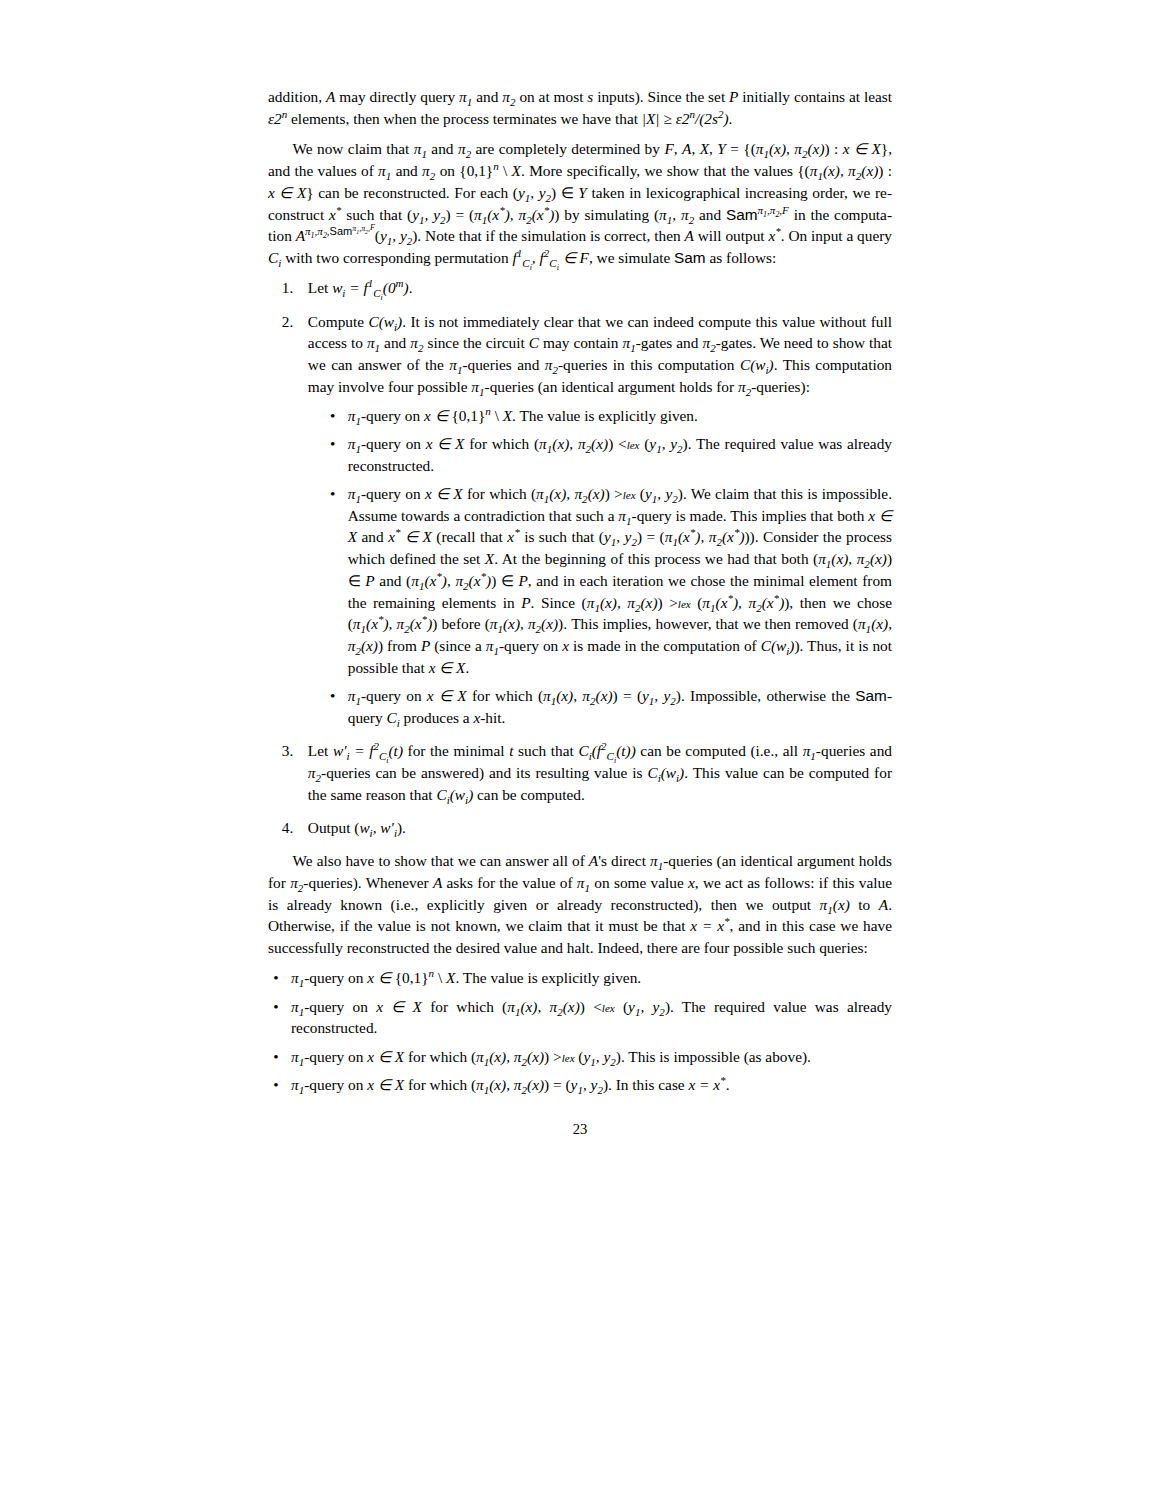addition, A may directly query π1 and π2 on at most s inputs). Since the set P initially contains at least ε2n elements, then when the process terminates we have that |X| ≥ ε2n/(2s2).
We now claim that π1 and π2 are completely determined by F, A, X, Y = {(π1(x), π2(x)) : x ∈ X}, and the values of π1 and π2 on {0,1}n \ X. More specifically, we show that the values {(π1(x), π2(x)) : x ∈ X} can be reconstructed. For each (y1, y2) ∈ Y taken in lexicographical increasing order, we reconstruct x* such that (y1, y2) = (π1(x*), π2(x*)) by simulating (π1, π2 and Samπ1,π2, F in the computation Aπ1,π2, Samπ1,π2, F(y1, y2). Note that if the simulation is correct, then A will output x*. On input a query Ci with two corresponding permutation f1Ci, f2Ci ∈ F, we simulate Sam as follows:
Let wi = f1Ci(0m).
Compute C(wi). It is not immediately clear that we can indeed compute this value without full access to π1 and π2 since the circuit C may contain π1-gates and π2-gates. We need to show that we can answer of the π1-queries and π2-queries in this computation C(wi). This computation may involve four possible π1-queries (an identical argument holds for π2-queries):
π1-query on x ∈ {0,1}n \ X. The value is explicitly given.
π1-query on x ∈ X for which (π1(x), π2(x)) <lex (y1, y2). The required value was already reconstructed.
π1-query on x ∈ X for which (π1(x), π2(x)) >lex (y1, y2). We claim that this is impossible. Assume towards a contradiction that such a π1-query is made. This implies that both x ∈ X and x* ∈ X (recall that x* is such that (y1, y2) = (π1(x*), π2(x*))). Consider the process which defined the set X. At the beginning of this process we had that both (π1(x), π2(x)) ∈ P and (π1(x*), π2(x*)) ∈ P, and in each iteration we chose the minimal element from the remaining elements in P. Since (π1(x), π2(x)) >lex (π1(x*), π2(x*)), then we chose (π1(x*), π2(x*)) before (π1(x), π2(x)). This implies, however, that we then removed (π1(x), π2(x)) from P (since a π1-query on x is made in the computation of C(wi)). Thus, it is not possible that x ∈ X.
π1-query on x ∈ X for which (π1(x), π2(x)) = (y1, y2). Impossible, otherwise the Sam-query Ci produces a x-hit.
Let w′i = f2Ci(t) for the minimal t such that Ci(f2Ci(t)) can be computed (i.e., all π1-queries and π2-queries can be answered) and its resulting value is Ci(wi). This value can be computed for the same reason that Ci(wi) can be computed.
Output (wi, w′i).
We also have to show that we can answer all of A's direct π1-queries (an identical argument holds for π2-queries). Whenever A asks for the value of π1 on some value x, we act as follows: if this value is already known (i.e., explicitly given or already reconstructed), then we output π1(x) to A. Otherwise, if the value is not known, we claim that it must be that x = x*, and in this case we have successfully reconstructed the desired value and halt. Indeed, there are four possible such queries:
π1-query on x ∈ {0,1}n \ X. The value is explicitly given.
π1-query on x ∈ X for which (π1(x), π2(x)) <lex (y1, y2). The required value was already reconstructed.
π1-query on x ∈ X for which (π1(x), π2(x)) >lex (y1, y2). This is impossible (as above).
π1-query on x ∈ X for which (π1(x), π2(x)) = (y1, y2). In this case x = x*.
23